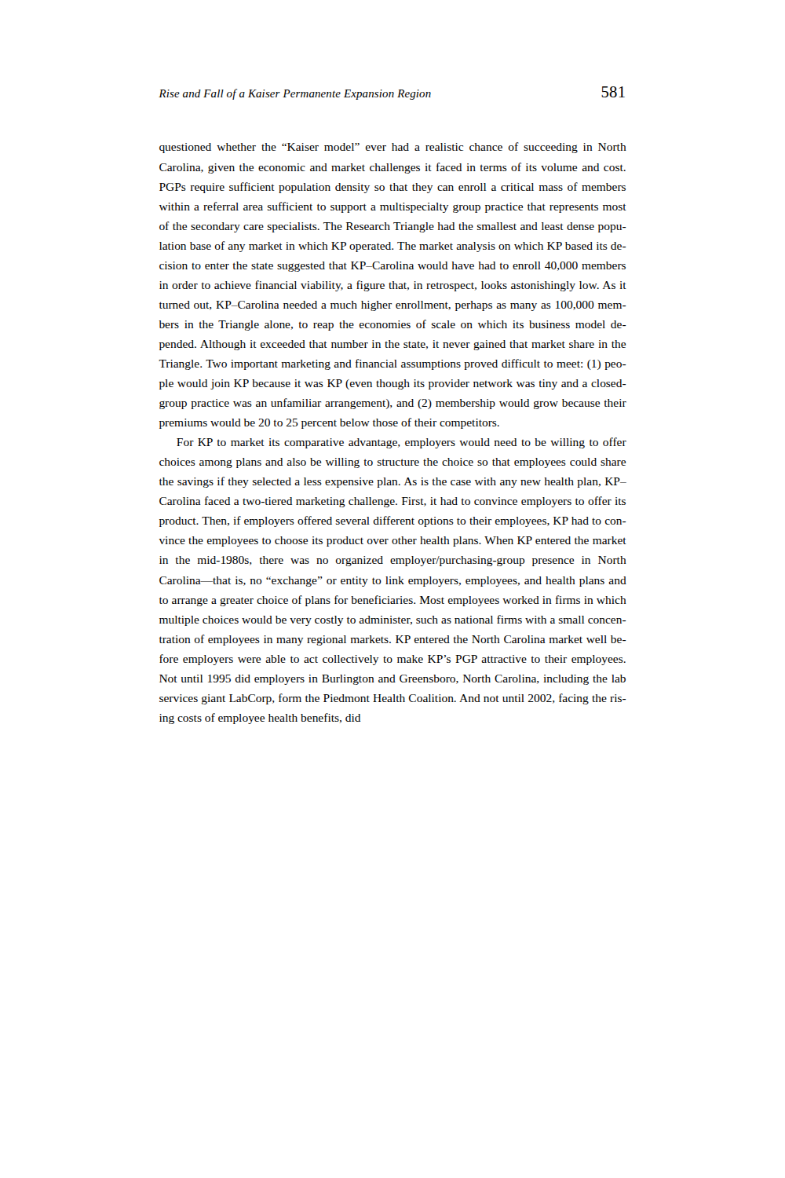Rise and Fall of a Kaiser Permanente Expansion Region 581
questioned whether the “Kaiser model” ever had a realistic chance of succeeding in North Carolina, given the economic and market challenges it faced in terms of its volume and cost. PGPs require sufficient population density so that they can enroll a critical mass of members within a referral area sufficient to support a multispecialty group practice that represents most of the secondary care specialists. The Research Triangle had the smallest and least dense population base of any market in which KP operated. The market analysis on which KP based its decision to enter the state suggested that KP–Carolina would have had to enroll 40,000 members in order to achieve financial viability, a figure that, in retrospect, looks astonishingly low. As it turned out, KP–Carolina needed a much higher enrollment, perhaps as many as 100,000 members in the Triangle alone, to reap the economies of scale on which its business model depended. Although it exceeded that number in the state, it never gained that market share in the Triangle. Two important marketing and financial assumptions proved difficult to meet: (1) people would join KP because it was KP (even though its provider network was tiny and a closed-group practice was an unfamiliar arrangement), and (2) membership would grow because their premiums would be 20 to 25 percent below those of their competitors.
For KP to market its comparative advantage, employers would need to be willing to offer choices among plans and also be willing to structure the choice so that employees could share the savings if they selected a less expensive plan. As is the case with any new health plan, KP–Carolina faced a two-tiered marketing challenge. First, it had to convince employers to offer its product. Then, if employers offered several different options to their employees, KP had to convince the employees to choose its product over other health plans. When KP entered the market in the mid-1980s, there was no organized employer/purchasing-group presence in North Carolina—that is, no “exchange” or entity to link employers, employees, and health plans and to arrange a greater choice of plans for beneficiaries. Most employees worked in firms in which multiple choices would be very costly to administer, such as national firms with a small concentration of employees in many regional markets. KP entered the North Carolina market well before employers were able to act collectively to make KP’s PGP attractive to their employees. Not until 1995 did employers in Burlington and Greensboro, North Carolina, including the lab services giant LabCorp, form the Piedmont Health Coalition. And not until 2002, facing the rising costs of employee health benefits, did